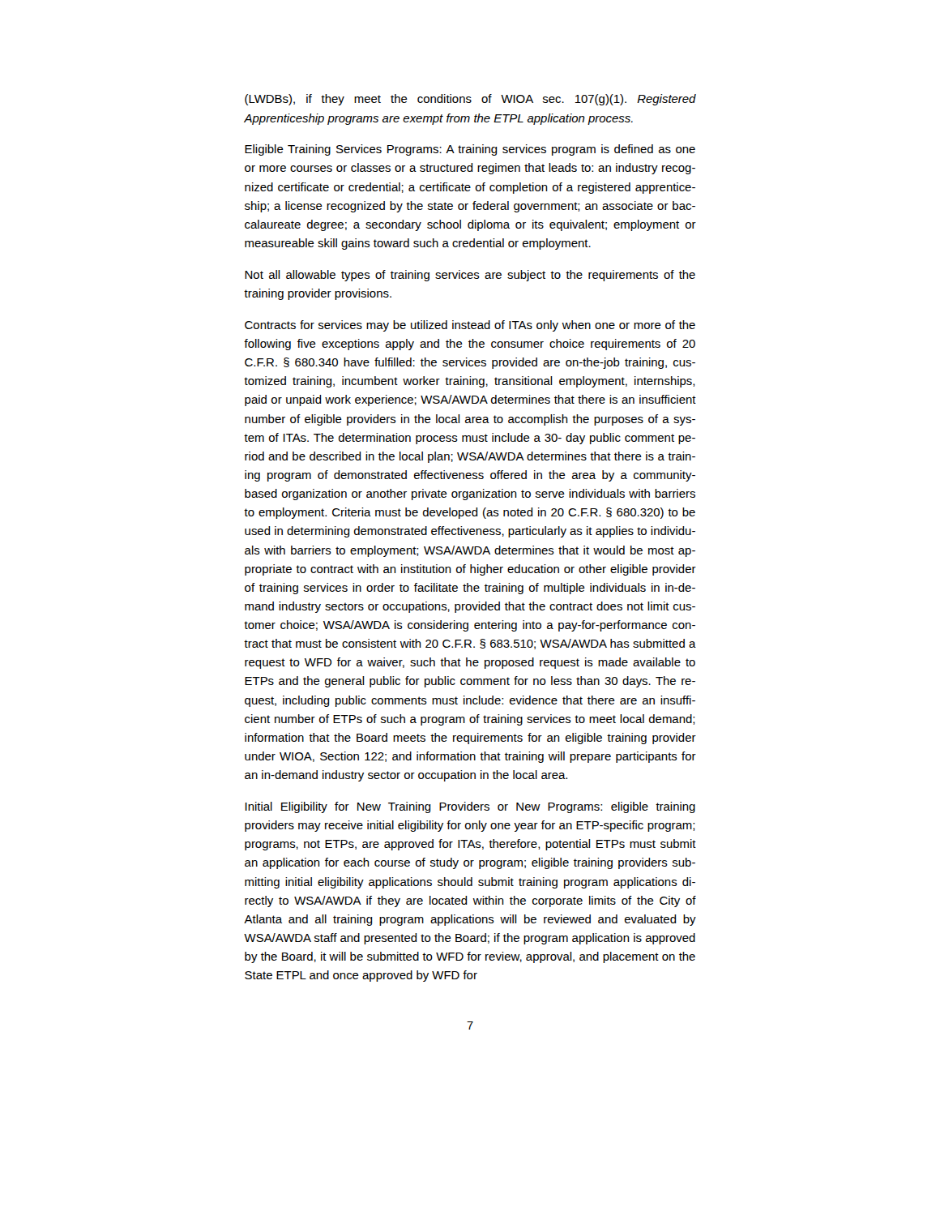(LWDBs), if they meet the conditions of WIOA sec. 107(g)(1). Registered Apprenticeship programs are exempt from the ETPL application process.
Eligible Training Services Programs: A training services program is defined as one or more courses or classes or a structured regimen that leads to: an industry recognized certificate or credential; a certificate of completion of a registered apprenticeship; a license recognized by the state or federal government; an associate or baccalaureate degree; a secondary school diploma or its equivalent; employment or measureable skill gains toward such a credential or employment.
Not all allowable types of training services are subject to the requirements of the training provider provisions.
Contracts for services may be utilized instead of ITAs only when one or more of the following five exceptions apply and the the consumer choice requirements of 20 C.F.R. § 680.340 have fulfilled: the services provided are on-the-job training, customized training, incumbent worker training, transitional employment, internships, paid or unpaid work experience; WSA/AWDA determines that there is an insufficient number of eligible providers in the local area to accomplish the purposes of a system of ITAs. The determination process must include a 30- day public comment period and be described in the local plan; WSA/AWDA determines that there is a training program of demonstrated effectiveness offered in the area by a community-based organization or another private organization to serve individuals with barriers to employment. Criteria must be developed (as noted in 20 C.F.R. § 680.320) to be used in determining demonstrated effectiveness, particularly as it applies to individuals with barriers to employment; WSA/AWDA determines that it would be most appropriate to contract with an institution of higher education or other eligible provider of training services in order to facilitate the training of multiple individuals in in-demand industry sectors or occupations, provided that the contract does not limit customer choice; WSA/AWDA is considering entering into a pay-for-performance contract that must be consistent with 20 C.F.R. § 683.510; WSA/AWDA has submitted a request to WFD for a waiver, such that he proposed request is made available to ETPs and the general public for public comment for no less than 30 days. The request, including public comments must include: evidence that there are an insufficient number of ETPs of such a program of training services to meet local demand; information that the Board meets the requirements for an eligible training provider under WIOA, Section 122; and information that training will prepare participants for an in-demand industry sector or occupation in the local area.
Initial Eligibility for New Training Providers or New Programs: eligible training providers may receive initial eligibility for only one year for an ETP-specific program; programs, not ETPs, are approved for ITAs, therefore, potential ETPs must submit an application for each course of study or program; eligible training providers submitting initial eligibility applications should submit training program applications directly to WSA/AWDA if they are located within the corporate limits of the City of Atlanta and all training program applications will be reviewed and evaluated by WSA/AWDA staff and presented to the Board; if the program application is approved by the Board, it will be submitted to WFD for review, approval, and placement on the State ETPL and once approved by WFD for
7